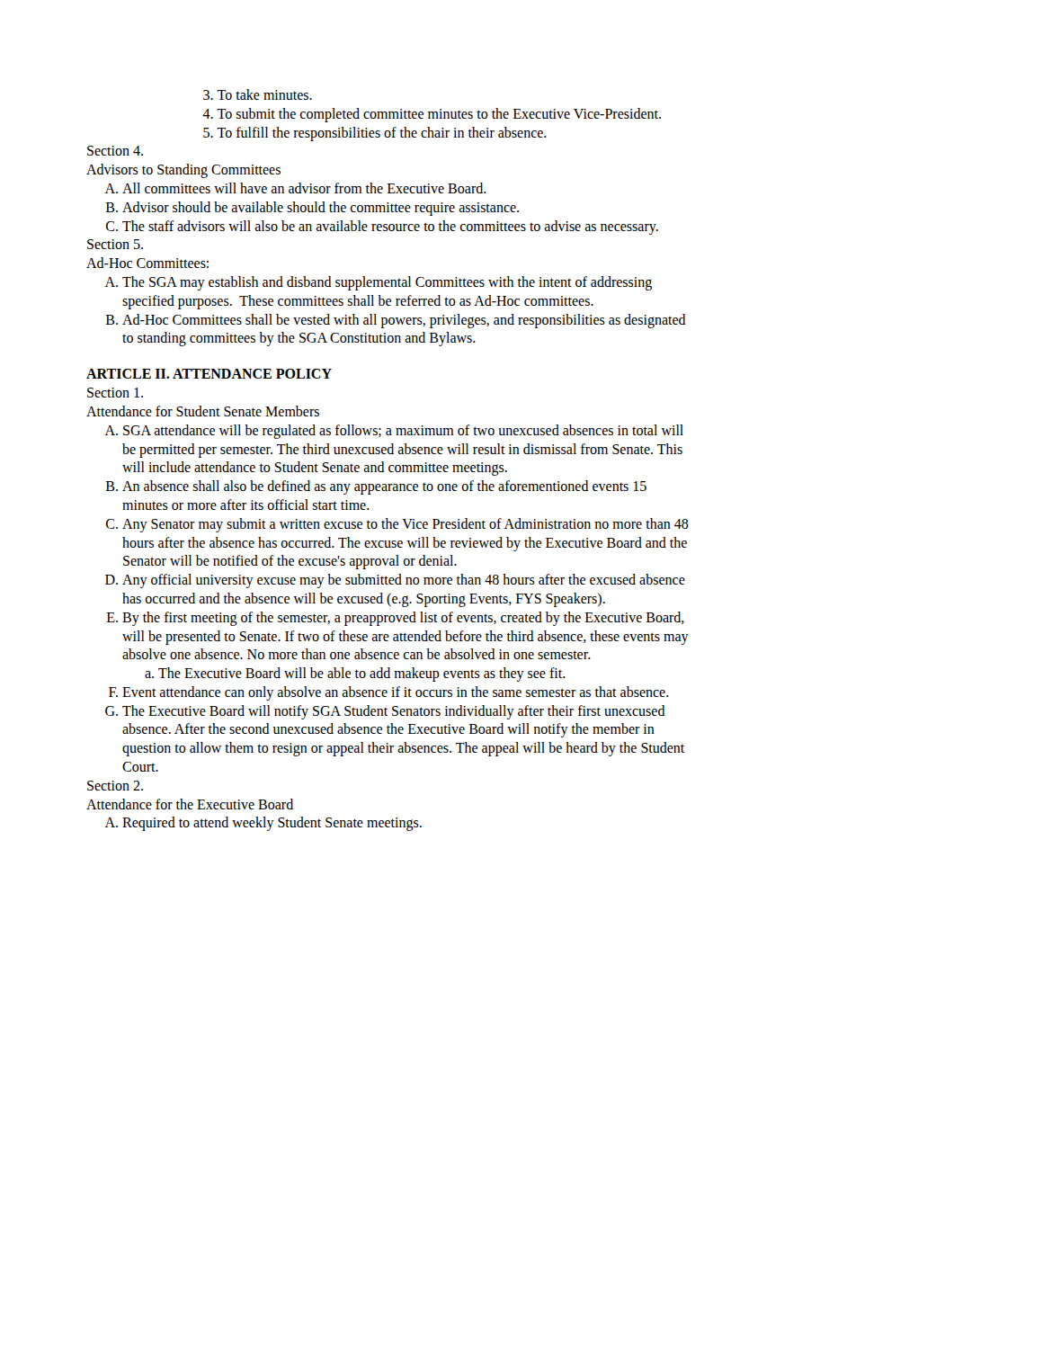To take minutes.
To submit the completed committee minutes to the Executive Vice-President.
To fulfill the responsibilities of the chair in their absence.
Section 4.
Advisors to Standing Committees
All committees will have an advisor from the Executive Board.
Advisor should be available should the committee require assistance.
The staff advisors will also be an available resource to the committees to advise as necessary.
Section 5.
Ad-Hoc Committees:
The SGA may establish and disband supplemental Committees with the intent of addressing specified purposes. These committees shall be referred to as Ad-Hoc committees.
Ad-Hoc Committees shall be vested with all powers, privileges, and responsibilities as designated to standing committees by the SGA Constitution and Bylaws.
ARTICLE II. ATTENDANCE POLICY
Section 1.
Attendance for Student Senate Members
SGA attendance will be regulated as follows; a maximum of two unexcused absences in total will be permitted per semester. The third unexcused absence will result in dismissal from Senate. This will include attendance to Student Senate and committee meetings.
An absence shall also be defined as any appearance to one of the aforementioned events 15 minutes or more after its official start time.
Any Senator may submit a written excuse to the Vice President of Administration no more than 48 hours after the absence has occurred. The excuse will be reviewed by the Executive Board and the Senator will be notified of the excuse's approval or denial.
Any official university excuse may be submitted no more than 48 hours after the excused absence has occurred and the absence will be excused (e.g. Sporting Events, FYS Speakers).
By the first meeting of the semester, a preapproved list of events, created by the Executive Board, will be presented to Senate. If two of these are attended before the third absence, these events may absolve one absence. No more than one absence can be absolved in one semester.
The Executive Board will be able to add makeup events as they see fit.
Event attendance can only absolve an absence if it occurs in the same semester as that absence.
The Executive Board will notify SGA Student Senators individually after their first unexcused absence. After the second unexcused absence the Executive Board will notify the member in question to allow them to resign or appeal their absences. The appeal will be heard by the Student Court.
Section 2.
Attendance for the Executive Board
Required to attend weekly Student Senate meetings.